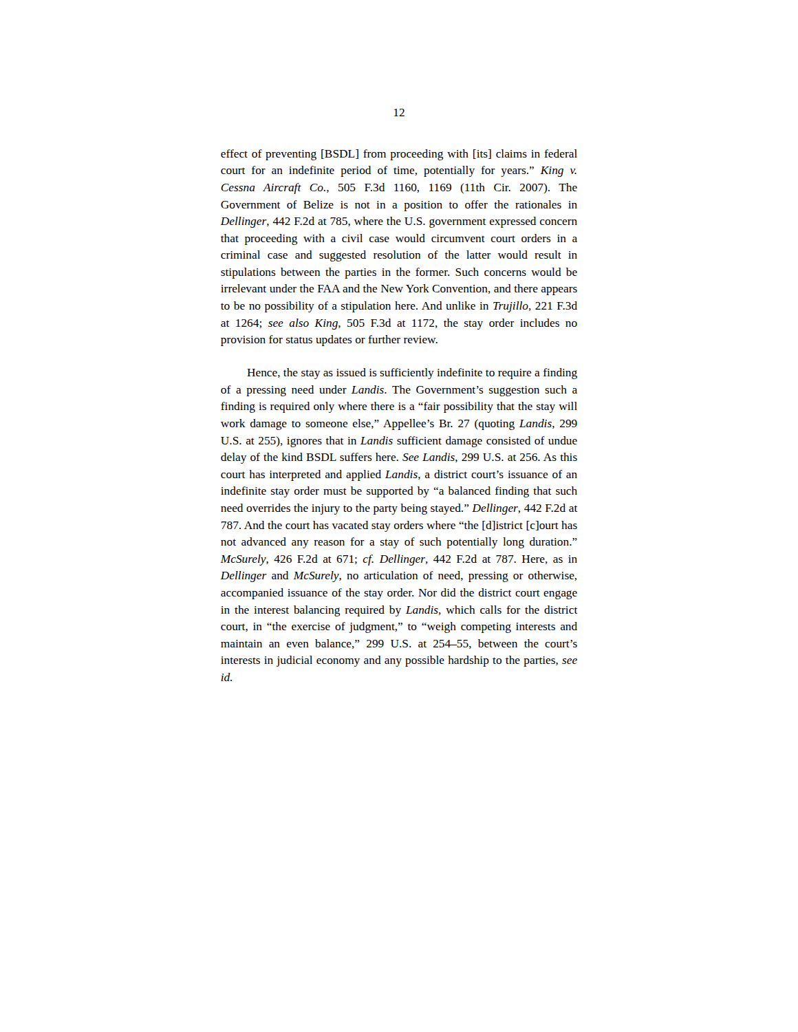12
effect of preventing [BSDL] from proceeding with [its] claims in federal court for an indefinite period of time, potentially for years.” King v. Cessna Aircraft Co., 505 F.3d 1160, 1169 (11th Cir. 2007). The Government of Belize is not in a position to offer the rationales in Dellinger, 442 F.2d at 785, where the U.S. government expressed concern that proceeding with a civil case would circumvent court orders in a criminal case and suggested resolution of the latter would result in stipulations between the parties in the former. Such concerns would be irrelevant under the FAA and the New York Convention, and there appears to be no possibility of a stipulation here. And unlike in Trujillo, 221 F.3d at 1264; see also King, 505 F.3d at 1172, the stay order includes no provision for status updates or further review.
Hence, the stay as issued is sufficiently indefinite to require a finding of a pressing need under Landis. The Government’s suggestion such a finding is required only where there is a “fair possibility that the stay will work damage to someone else,” Appellee’s Br. 27 (quoting Landis, 299 U.S. at 255), ignores that in Landis sufficient damage consisted of undue delay of the kind BSDL suffers here. See Landis, 299 U.S. at 256. As this court has interpreted and applied Landis, a district court’s issuance of an indefinite stay order must be supported by “a balanced finding that such need overrides the injury to the party being stayed.” Dellinger, 442 F.2d at 787. And the court has vacated stay orders where “the [d]istrict [c]ourt has not advanced any reason for a stay of such potentially long duration.” McSurely, 426 F.2d at 671; cf. Dellinger, 442 F.2d at 787. Here, as in Dellinger and McSurely, no articulation of need, pressing or otherwise, accompanied issuance of the stay order. Nor did the district court engage in the interest balancing required by Landis, which calls for the district court, in “the exercise of judgment,” to “weigh competing interests and maintain an even balance,” 299 U.S. at 254–55, between the court’s interests in judicial economy and any possible hardship to the parties, see id.